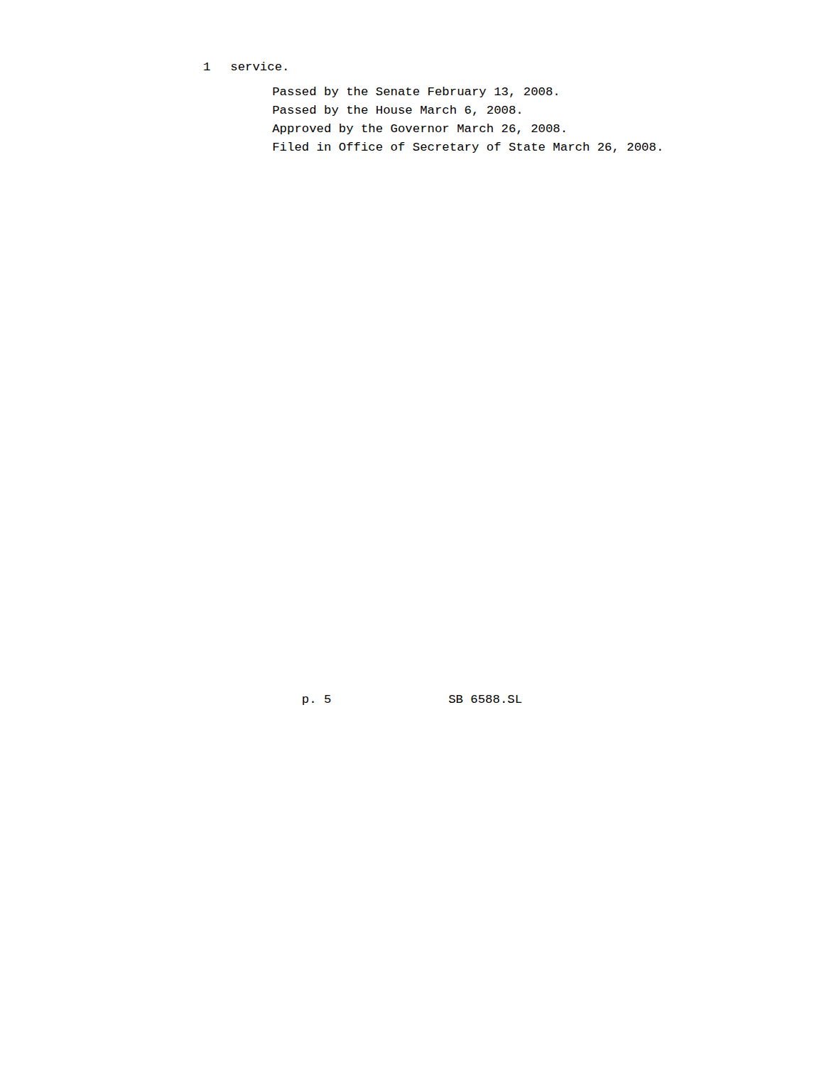1 service.
Passed by the Senate February 13, 2008.
Passed by the House March 6, 2008.
Approved by the Governor March 26, 2008.
Filed in Office of Secretary of State March 26, 2008.
p. 5 SB 6588.SL